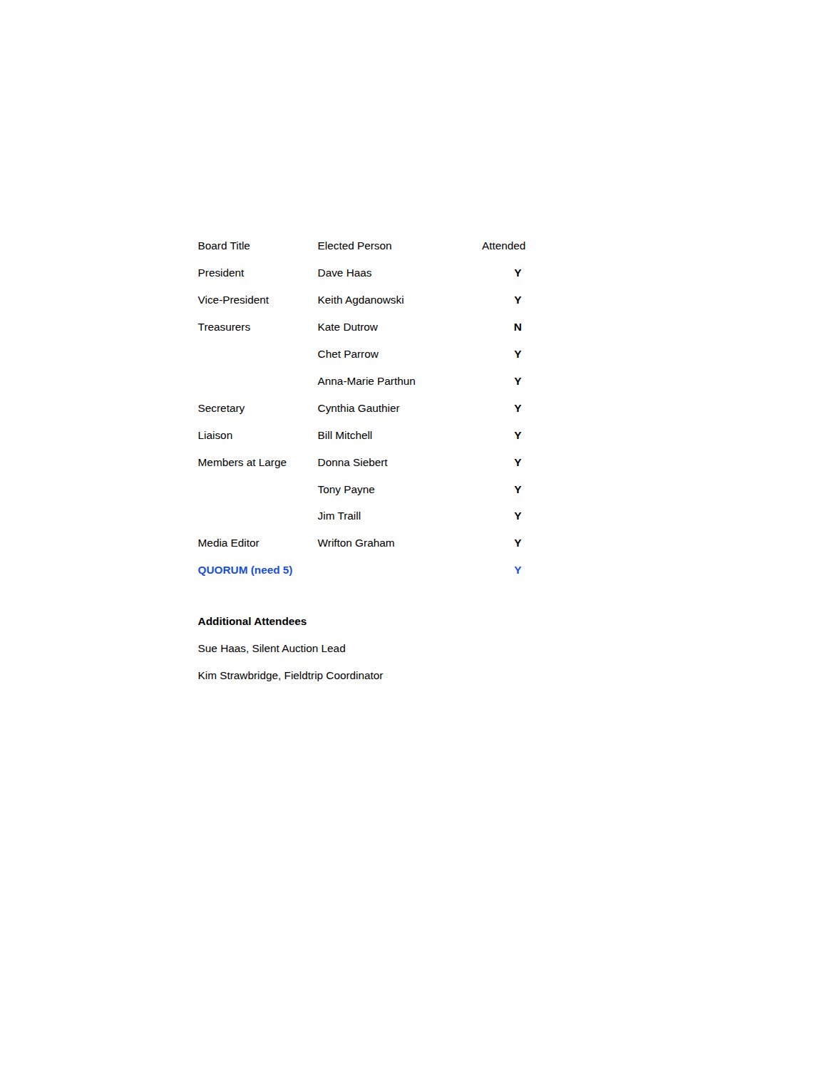| Board Title | Elected Person | Attended |
| President | Dave Haas | Y |
| Vice-President | Keith Agdanowski | Y |
| Treasurers | Kate Dutrow | N |
| | Chet Parrow | Y |
| | Anna-Marie Parthun | Y |
| Secretary | Cynthia Gauthier | Y |
| Liaison | Bill Mitchell | Y |
| Members at Large | Donna Siebert | Y |
| | Tony Payne | Y |
| | Jim Traill | Y |
| Media Editor | Wrifton Graham | Y |
| QUORUM (need 5) | Y |
Additional Attendees
Sue Haas, Silent Auction Lead
Kim Strawbridge, Fieldtrip Coordinator